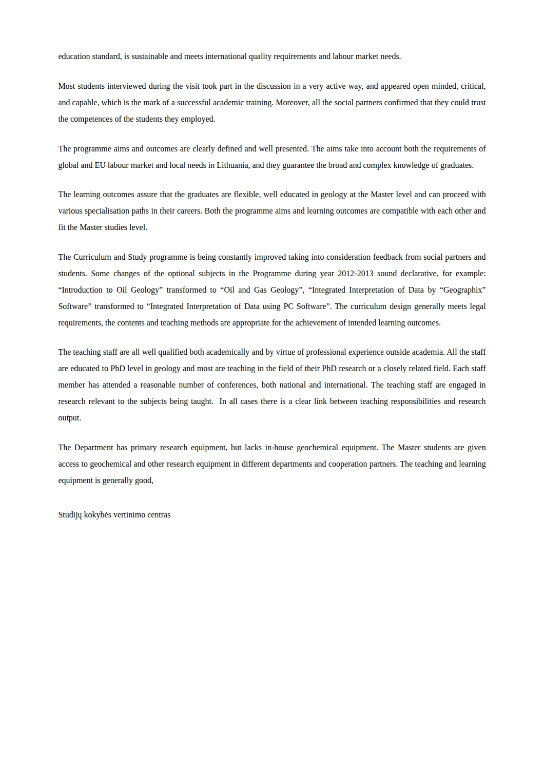education standard, is sustainable and meets international quality requirements and labour market needs.
Most students interviewed during the visit took part in the discussion in a very active way, and appeared open minded, critical, and capable, which is the mark of a successful academic training. Moreover, all the social partners confirmed that they could trust the competences of the students they employed.
The programme aims and outcomes are clearly defined and well presented. The aims take into account both the requirements of global and EU labour market and local needs in Lithuania, and they guarantee the broad and complex knowledge of graduates.
The learning outcomes assure that the graduates are flexible, well educated in geology at the Master level and can proceed with various specialisation paths in their careers. Both the programme aims and learning outcomes are compatible with each other and fit the Master studies level.
The Curriculum and Study programme is being constantly improved taking into consideration feedback from social partners and students. Some changes of the optional subjects in the Programme during year 2012-2013 sound declarative, for example: “Introduction to Oil Geology” transformed to “Oil and Gas Geology”, “Integrated Interpretation of Data by “Geographix” Software” transformed to “Integrated Interpretation of Data using PC Software”. The curriculum design generally meets legal requirements, the contents and teaching methods are appropriate for the achievement of intended learning outcomes.
The teaching staff are all well qualified both academically and by virtue of professional experience outside academia. All the staff are educated to PhD level in geology and most are teaching in the field of their PhD research or a closely related field. Each staff member has attended a reasonable number of conferences, both national and international. The teaching staff are engaged in research relevant to the subjects being taught. In all cases there is a clear link between teaching responsibilities and research output.
The Department has primary research equipment, but lacks in-house geochemical equipment. The Master students are given access to geochemical and other research equipment in different departments and cooperation partners. The teaching and learning equipment is generally good,
Studijų kokybės vertinimo centras